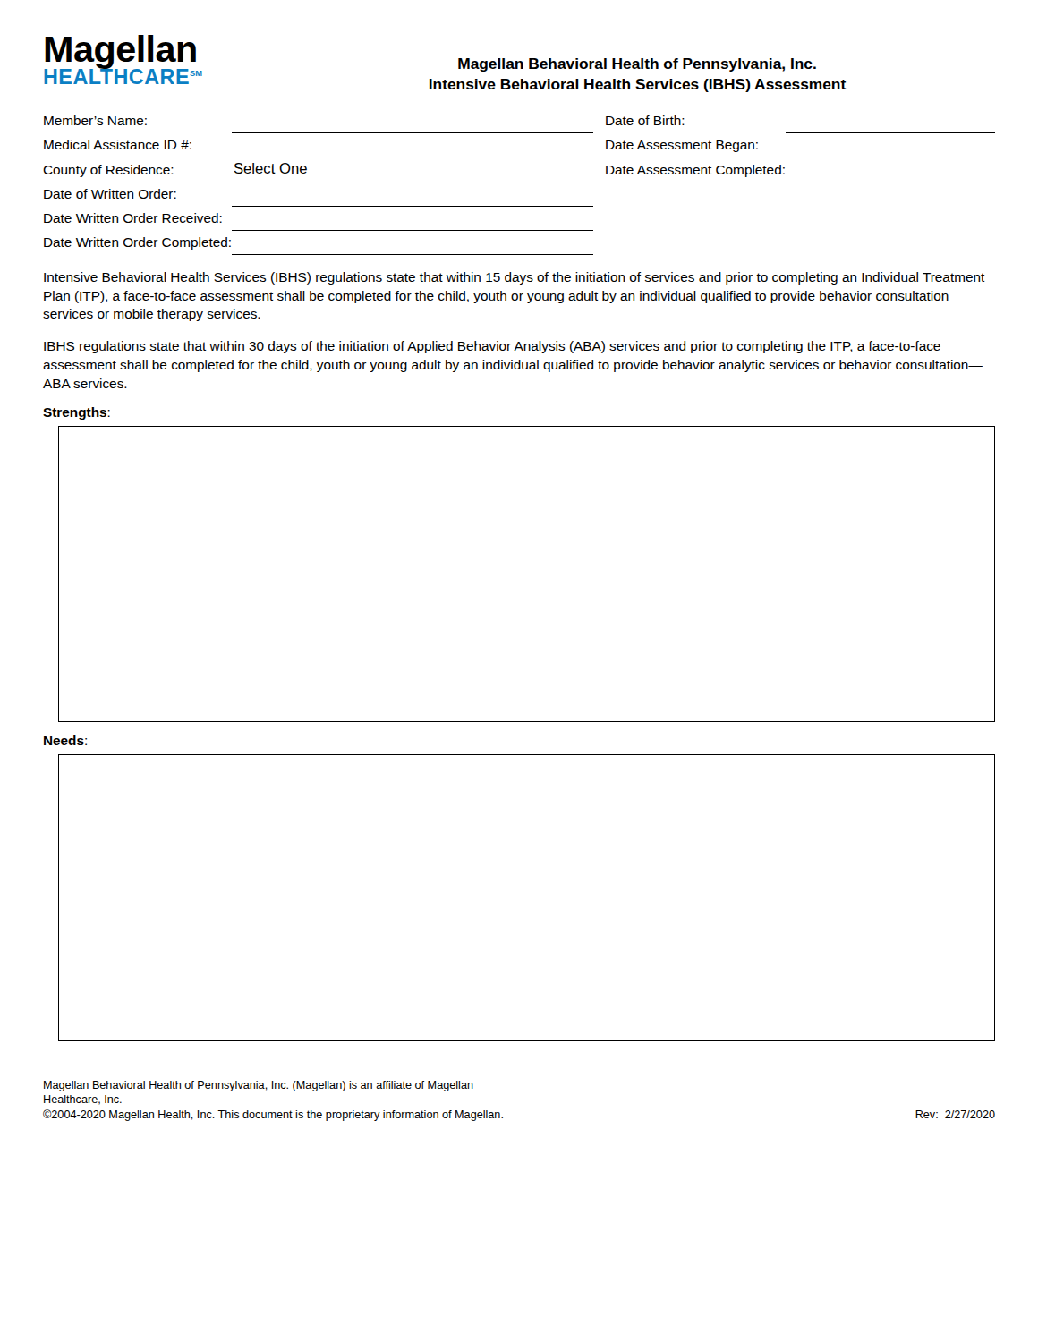Magellan
HEALTHCARESM
Magellan Behavioral Health of Pennsylvania, Inc.
Intensive Behavioral Health Services (IBHS) Assessment
| Member’s Name: | | | Date of Birth: | |
| Medical Assistance ID #: | | | Date Assessment Began: | |
| County of Residence: | Select One | | Date Assessment Completed: | |
| Date of Written Order: | | | |
| Date Written Order Received: | | | |
| Date Written Order Completed: | | | |
Intensive Behavioral Health Services (IBHS) regulations state that within 15 days of the initiation of services and prior to completing an Individual Treatment Plan (ITP), a face-to-face assessment shall be completed for the child, youth or young adult by an individual qualified to provide behavior consultation services or mobile therapy services.
IBHS regulations state that within 30 days of the initiation of Applied Behavior Analysis (ABA) services and prior to completing the ITP, a face-to-face assessment shall be completed for the child, youth or young adult by an individual qualified to provide behavior analytic services or behavior consultation—ABA services.
Strengths:
Needs:
Magellan Behavioral Health of Pennsylvania, Inc. (Magellan) is an affiliate of Magellan Healthcare, Inc.
©2004-2020 Magellan Health, Inc. This document is the proprietary information of Magellan.
Rev: 2/27/2020